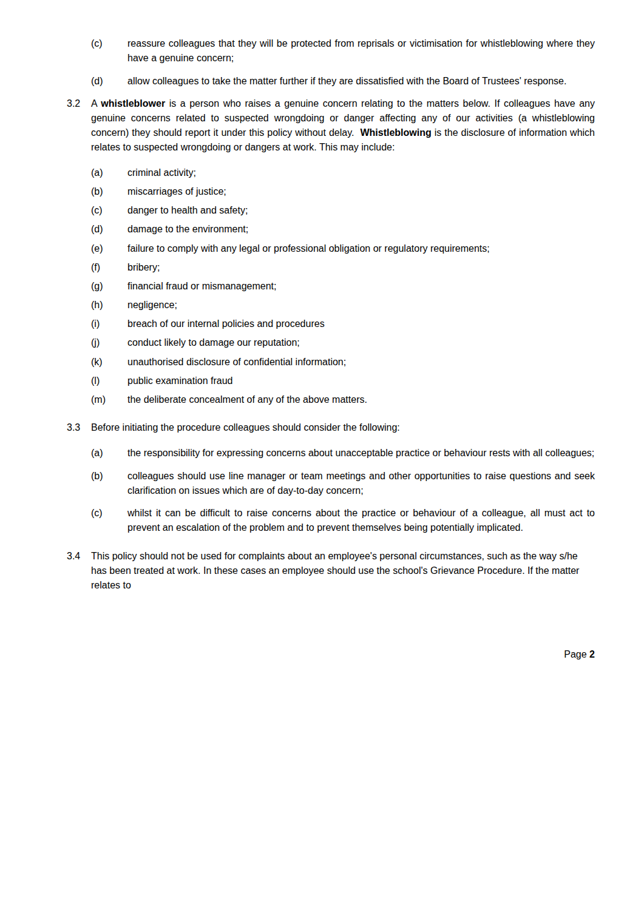(c)
reassure colleagues that they will be protected from reprisals or victimisation for whistleblowing where they have a genuine concern;
(d)
allow colleagues to take the matter further if they are dissatisfied with the Board of Trustees' response.
3.2
A whistleblower is a person who raises a genuine concern relating to the matters below. If colleagues have any genuine concerns related to suspected wrongdoing or danger affecting any of our activities (a whistleblowing concern) they should report it under this policy without delay. Whistleblowing is the disclosure of information which relates to suspected wrongdoing or dangers at work. This may include:
(a)
criminal activity;
(b)
miscarriages of justice;
(c)
danger to health and safety;
(d)
damage to the environment;
(e)
failure to comply with any legal or professional obligation or regulatory requirements;
(f)
bribery;
(g)
financial fraud or mismanagement;
(h)
negligence;
(i)
breach of our internal policies and procedures
(j)
conduct likely to damage our reputation;
(k)
unauthorised disclosure of confidential information;
(l)
public examination fraud
(m)
the deliberate concealment of any of the above matters.
3.3
Before initiating the procedure colleagues should consider the following:
(a)
the responsibility for expressing concerns about unacceptable practice or behaviour rests with all colleagues;
(b)
colleagues should use line manager or team meetings and other opportunities to raise questions and seek clarification on issues which are of day-to-day concern;
(c)
whilst it can be difficult to raise concerns about the practice or behaviour of a colleague, all must act to prevent an escalation of the problem and to prevent themselves being potentially implicated.
3.4
This policy should not be used for complaints about an employee's personal circumstances, such as the way s/he has been treated at work. In these cases an employee should use the school's Grievance Procedure. If the matter relates to
Page 2